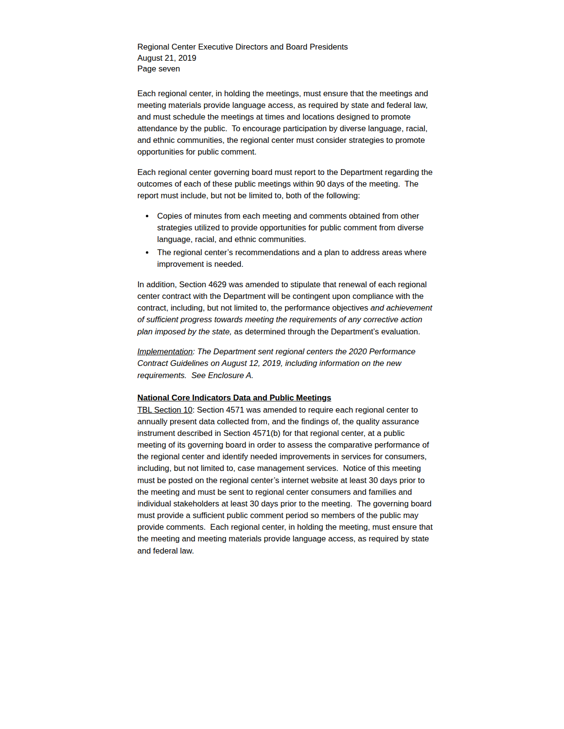Regional Center Executive Directors and Board Presidents
August 21, 2019
Page seven
Each regional center, in holding the meetings, must ensure that the meetings and meeting materials provide language access, as required by state and federal law, and must schedule the meetings at times and locations designed to promote attendance by the public. To encourage participation by diverse language, racial, and ethnic communities, the regional center must consider strategies to promote opportunities for public comment.
Each regional center governing board must report to the Department regarding the outcomes of each of these public meetings within 90 days of the meeting. The report must include, but not be limited to, both of the following:
Copies of minutes from each meeting and comments obtained from other strategies utilized to provide opportunities for public comment from diverse language, racial, and ethnic communities.
The regional center’s recommendations and a plan to address areas where improvement is needed.
In addition, Section 4629 was amended to stipulate that renewal of each regional center contract with the Department will be contingent upon compliance with the contract, including, but not limited to, the performance objectives and achievement of sufficient progress towards meeting the requirements of any corrective action plan imposed by the state, as determined through the Department’s evaluation.
Implementation: The Department sent regional centers the 2020 Performance Contract Guidelines on August 12, 2019, including information on the new requirements. See Enclosure A.
National Core Indicators Data and Public Meetings
TBL Section 10: Section 4571 was amended to require each regional center to annually present data collected from, and the findings of, the quality assurance instrument described in Section 4571(b) for that regional center, at a public meeting of its governing board in order to assess the comparative performance of the regional center and identify needed improvements in services for consumers, including, but not limited to, case management services. Notice of this meeting must be posted on the regional center’s internet website at least 30 days prior to the meeting and must be sent to regional center consumers and families and individual stakeholders at least 30 days prior to the meeting. The governing board must provide a sufficient public comment period so members of the public may provide comments. Each regional center, in holding the meeting, must ensure that the meeting and meeting materials provide language access, as required by state and federal law.